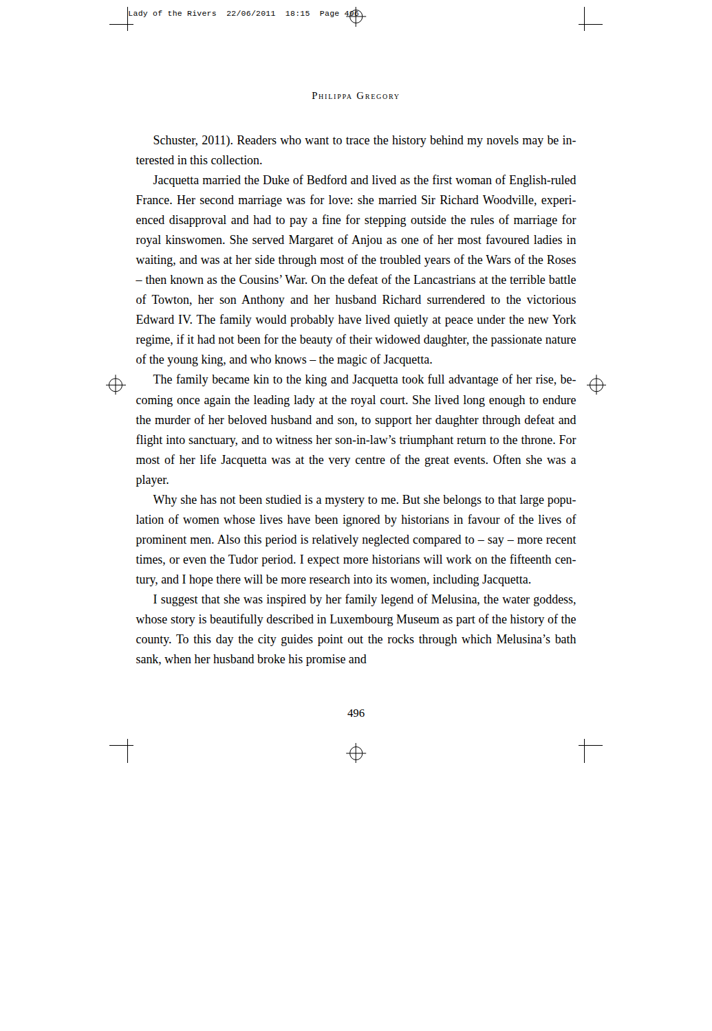Lady of the Rivers 22/06/2011 18:15 Page 496
Philippa Gregory
Schuster, 2011). Readers who want to trace the history behind my novels may be interested in this collection.
Jacquetta married the Duke of Bedford and lived as the first woman of English-ruled France. Her second marriage was for love: she married Sir Richard Woodville, experienced disapproval and had to pay a fine for stepping outside the rules of marriage for royal kinswomen. She served Margaret of Anjou as one of her most favoured ladies in waiting, and was at her side through most of the troubled years of the Wars of the Roses – then known as the Cousins’ War. On the defeat of the Lancastrians at the terrible battle of Towton, her son Anthony and her husband Richard surrendered to the victorious Edward IV. The family would probably have lived quietly at peace under the new York regime, if it had not been for the beauty of their widowed daughter, the passionate nature of the young king, and who knows – the magic of Jacquetta.
The family became kin to the king and Jacquetta took full advantage of her rise, becoming once again the leading lady at the royal court. She lived long enough to endure the murder of her beloved husband and son, to support her daughter through defeat and flight into sanctuary, and to witness her son-in-law’s triumphant return to the throne. For most of her life Jacquetta was at the very centre of the great events. Often she was a player.
Why she has not been studied is a mystery to me. But she belongs to that large population of women whose lives have been ignored by historians in favour of the lives of prominent men. Also this period is relatively neglected compared to – say – more recent times, or even the Tudor period. I expect more historians will work on the fifteenth century, and I hope there will be more research into its women, including Jacquetta.
I suggest that she was inspired by her family legend of Melusina, the water goddess, whose story is beautifully described in Luxembourg Museum as part of the history of the county. To this day the city guides point out the rocks through which Melusina’s bath sank, when her husband broke his promise and
496